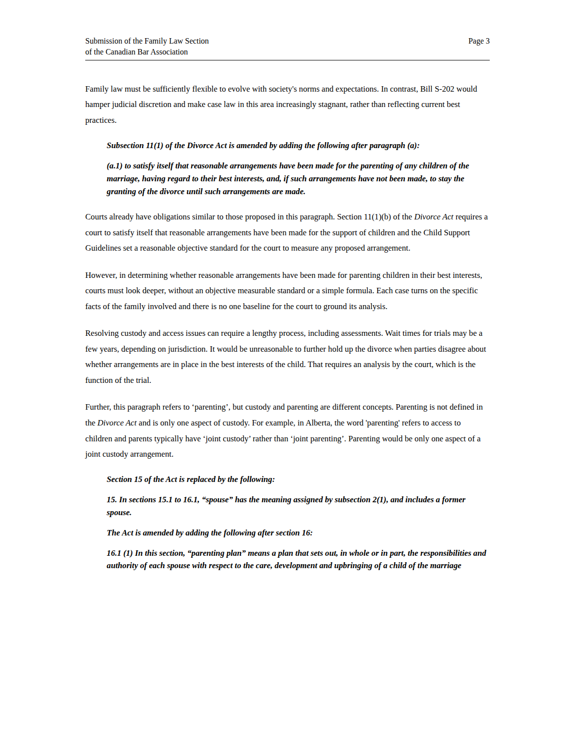Submission of the Family Law Section
of the Canadian Bar Association
Page 3
Family law must be sufficiently flexible to evolve with society's norms and expectations. In contrast, Bill S-202 would hamper judicial discretion and make case law in this area increasingly stagnant, rather than reflecting current best practices.
Subsection 11(1) of the Divorce Act is amended by adding the following after paragraph (a):
(a.1) to satisfy itself that reasonable arrangements have been made for the parenting of any children of the marriage, having regard to their best interests, and, if such arrangements have not been made, to stay the granting of the divorce until such arrangements are made.
Courts already have obligations similar to those proposed in this paragraph. Section 11(1)(b) of the Divorce Act requires a court to satisfy itself that reasonable arrangements have been made for the support of children and the Child Support Guidelines set a reasonable objective standard for the court to measure any proposed arrangement.
However, in determining whether reasonable arrangements have been made for parenting children in their best interests, courts must look deeper, without an objective measurable standard or a simple formula. Each case turns on the specific facts of the family involved and there is no one baseline for the court to ground its analysis.
Resolving custody and access issues can require a lengthy process, including assessments. Wait times for trials may be a few years, depending on jurisdiction. It would be unreasonable to further hold up the divorce when parties disagree about whether arrangements are in place in the best interests of the child. That requires an analysis by the court, which is the function of the trial.
Further, this paragraph refers to ‘parenting’, but custody and parenting are different concepts. Parenting is not defined in the Divorce Act and is only one aspect of custody. For example, in Alberta, the word 'parenting' refers to access to children and parents typically have ‘joint custody’ rather than ‘joint parenting’. Parenting would be only one aspect of a joint custody arrangement.
Section 15 of the Act is replaced by the following:
15. In sections 15.1 to 16.1, “spouse” has the meaning assigned by subsection 2(1), and includes a former spouse.
The Act is amended by adding the following after section 16:
16.1 (1) In this section, “parenting plan” means a plan that sets out, in whole or in part, the responsibilities and authority of each spouse with respect to the care, development and upbringing of a child of the marriage